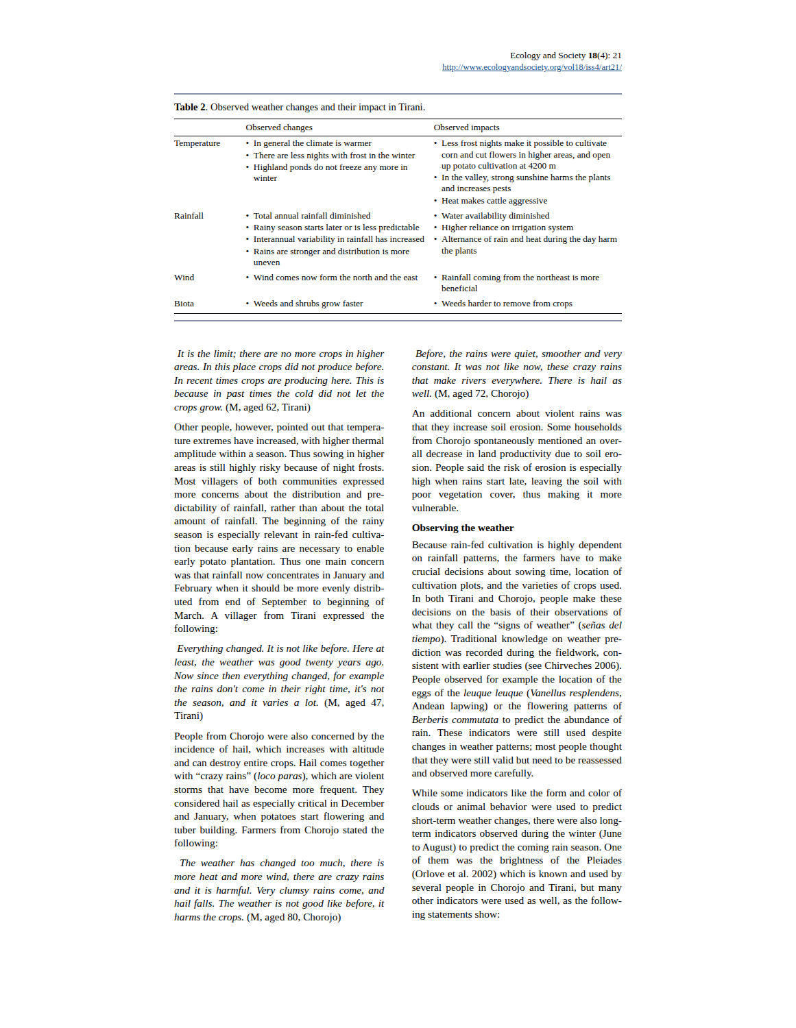Ecology and Society 18(4): 21
http://www.ecologyandsociety.org/vol18/iss4/art21/
Table 2. Observed weather changes and their impact in Tirani.
| | Observed changes | Observed impacts |
| --- | --- | --- |
| Temperature | In general the climate is warmer There are less nights with frost in the winter Highland ponds do not freeze any more in winter | Less frost nights make it possible to cultivate corn and cut flowers in higher areas, and open up potato cultivation at 4200 m In the valley, strong sunshine harms the plants and increases pests Heat makes cattle aggressive |
| Rainfall | Total annual rainfall diminished Rainy season starts later or is less predictable Interannual variability in rainfall has increased Rains are stronger and distribution is more uneven | Water availability diminished Higher reliance on irrigation system Alternance of rain and heat during the day harm the plants |
| Wind | Wind comes now form the north and the east | Rainfall coming from the northeast is more beneficial |
| Biota | Weeds and shrubs grow faster | Weeds harder to remove from crops |
It is the limit; there are no more crops in higher areas. In this place crops did not produce before. In recent times crops are producing here. This is because in past times the cold did not let the crops grow. (M, aged 62, Tirani)
Other people, however, pointed out that temperature extremes have increased, with higher thermal amplitude within a season. Thus sowing in higher areas is still highly risky because of night frosts. Most villagers of both communities expressed more concerns about the distribution and predictability of rainfall, rather than about the total amount of rainfall. The beginning of the rainy season is especially relevant in rain-fed cultivation because early rains are necessary to enable early potato plantation. Thus one main concern was that rainfall now concentrates in January and February when it should be more evenly distributed from end of September to beginning of March. A villager from Tirani expressed the following:
Everything changed. It is not like before. Here at least, the weather was good twenty years ago. Now since then everything changed, for example the rains don't come in their right time, it's not the season, and it varies a lot. (M, aged 47, Tirani)
People from Chorojo were also concerned by the incidence of hail, which increases with altitude and can destroy entire crops. Hail comes together with “crazy rains” (loco paras), which are violent storms that have become more frequent. They considered hail as especially critical in December and January, when potatoes start flowering and tuber building. Farmers from Chorojo stated the following:
The weather has changed too much, there is more heat and more wind, there are crazy rains and it is harmful. Very clumsy rains come, and hail falls. The weather is not good like before, it harms the crops. (M, aged 80, Chorojo)
Before, the rains were quiet, smoother and very constant. It was not like now, these crazy rains that make rivers everywhere. There is hail as well. (M, aged 72, Chorojo)
An additional concern about violent rains was that they increase soil erosion. Some households from Chorojo spontaneously mentioned an overall decrease in land productivity due to soil erosion. People said the risk of erosion is especially high when rains start late, leaving the soil with poor vegetation cover, thus making it more vulnerable.
Observing the weather
Because rain-fed cultivation is highly dependent on rainfall patterns, the farmers have to make crucial decisions about sowing time, location of cultivation plots, and the varieties of crops used. In both Tirani and Chorojo, people make these decisions on the basis of their observations of what they call the “signs of weather” (señas del tiempo). Traditional knowledge on weather prediction was recorded during the fieldwork, consistent with earlier studies (see Chirveches 2006). People observed for example the location of the eggs of the leuque leuque (Vanellus resplendens, Andean lapwing) or the flowering patterns of Berberis commutata to predict the abundance of rain. These indicators were still used despite changes in weather patterns; most people thought that they were still valid but need to be reassessed and observed more carefully.
While some indicators like the form and color of clouds or animal behavior were used to predict short-term weather changes, there were also long-term indicators observed during the winter (June to August) to predict the coming rain season. One of them was the brightness of the Pleiades (Orlove et al. 2002) which is known and used by several people in Chorojo and Tirani, but many other indicators were used as well, as the following statements show: